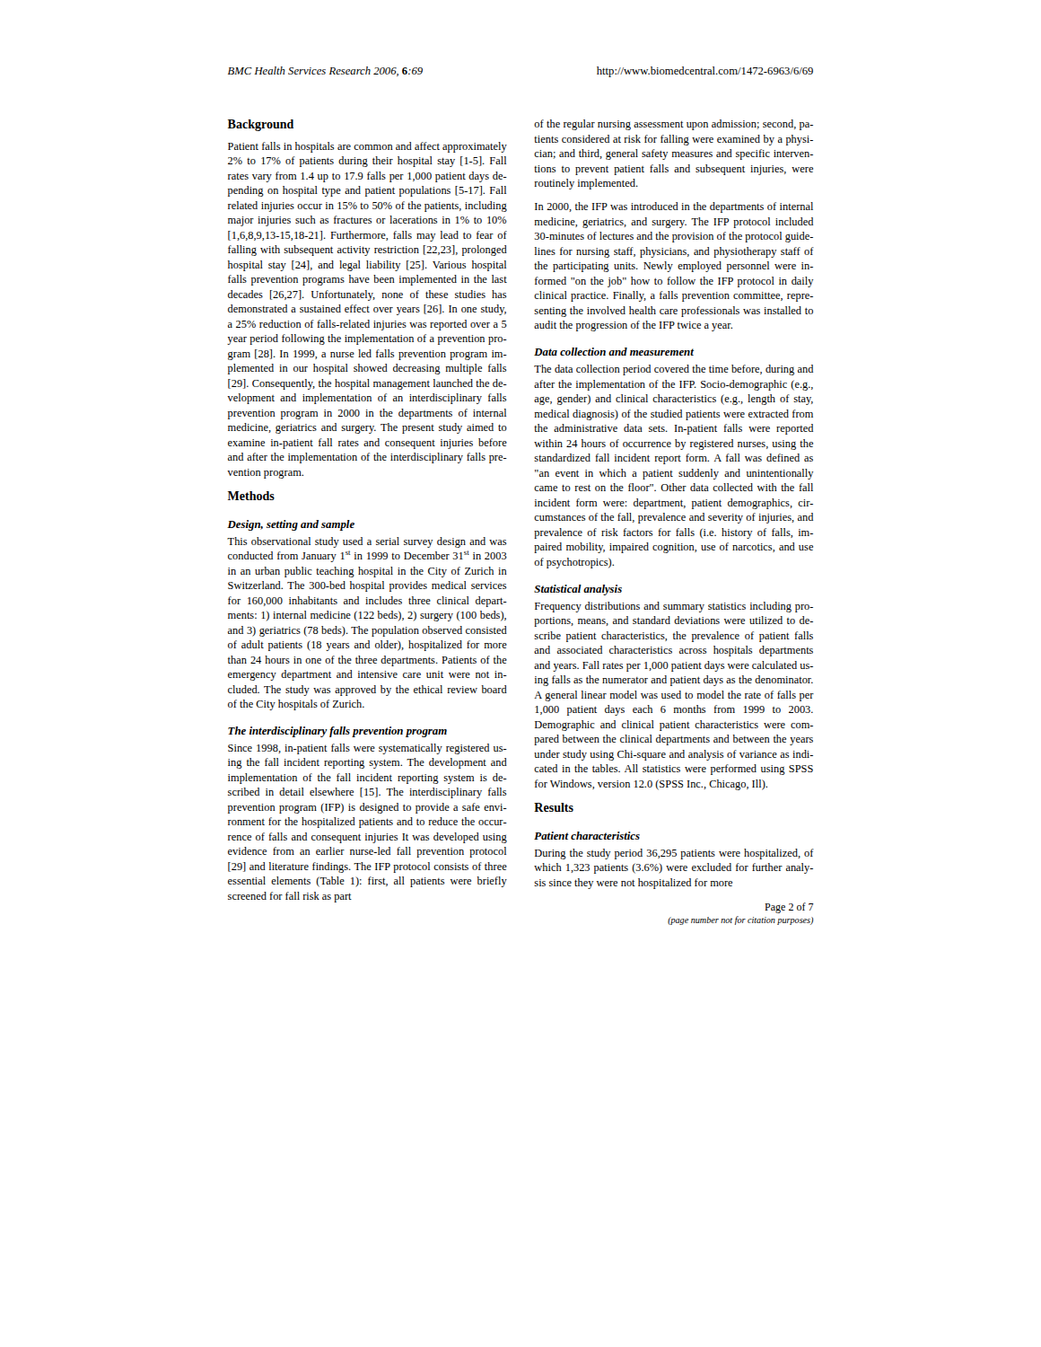BMC Health Services Research 2006, 6:69
http://www.biomedcentral.com/1472-6963/6/69
Background
Patient falls in hospitals are common and affect approximately 2% to 17% of patients during their hospital stay [1-5]. Fall rates vary from 1.4 up to 17.9 falls per 1,000 patient days depending on hospital type and patient populations [5-17]. Fall related injuries occur in 15% to 50% of the patients, including major injuries such as fractures or lacerations in 1% to 10% [1,6,8,9,13-15,18-21]. Furthermore, falls may lead to fear of falling with subsequent activity restriction [22,23], prolonged hospital stay [24], and legal liability [25]. Various hospital falls prevention programs have been implemented in the last decades [26,27]. Unfortunately, none of these studies has demonstrated a sustained effect over years [26]. In one study, a 25% reduction of falls-related injuries was reported over a 5 year period following the implementation of a prevention program [28]. In 1999, a nurse led falls prevention program implemented in our hospital showed decreasing multiple falls [29]. Consequently, the hospital management launched the development and implementation of an interdisciplinary falls prevention program in 2000 in the departments of internal medicine, geriatrics and surgery. The present study aimed to examine in-patient fall rates and consequent injuries before and after the implementation of the interdisciplinary falls prevention program.
Methods
Design, setting and sample
This observational study used a serial survey design and was conducted from January 1st in 1999 to December 31st in 2003 in an urban public teaching hospital in the City of Zurich in Switzerland. The 300-bed hospital provides medical services for 160,000 inhabitants and includes three clinical departments: 1) internal medicine (122 beds), 2) surgery (100 beds), and 3) geriatrics (78 beds). The population observed consisted of adult patients (18 years and older), hospitalized for more than 24 hours in one of the three departments. Patients of the emergency department and intensive care unit were not included. The study was approved by the ethical review board of the City hospitals of Zurich.
The interdisciplinary falls prevention program
Since 1998, in-patient falls were systematically registered using the fall incident reporting system. The development and implementation of the fall incident reporting system is described in detail elsewhere [15]. The interdisciplinary falls prevention program (IFP) is designed to provide a safe environment for the hospitalized patients and to reduce the occurrence of falls and consequent injuries It was developed using evidence from an earlier nurse-led fall prevention protocol [29] and literature findings. The IFP protocol consists of three essential elements (Table 1): first, all patients were briefly screened for fall risk as part
of the regular nursing assessment upon admission; second, patients considered at risk for falling were examined by a physician; and third, general safety measures and specific interventions to prevent patient falls and subsequent injuries, were routinely implemented.
In 2000, the IFP was introduced in the departments of internal medicine, geriatrics, and surgery. The IFP protocol included 30-minutes of lectures and the provision of the protocol guidelines for nursing staff, physicians, and physiotherapy staff of the participating units. Newly employed personnel were informed "on the job" how to follow the IFP protocol in daily clinical practice. Finally, a falls prevention committee, representing the involved health care professionals was installed to audit the progression of the IFP twice a year.
Data collection and measurement
The data collection period covered the time before, during and after the implementation of the IFP. Socio-demographic (e.g., age, gender) and clinical characteristics (e.g., length of stay, medical diagnosis) of the studied patients were extracted from the administrative data sets. In-patient falls were reported within 24 hours of occurrence by registered nurses, using the standardized fall incident report form. A fall was defined as "an event in which a patient suddenly and unintentionally came to rest on the floor". Other data collected with the fall incident form were: department, patient demographics, circumstances of the fall, prevalence and severity of injuries, and prevalence of risk factors for falls (i.e. history of falls, impaired mobility, impaired cognition, use of narcotics, and use of psychotropics).
Statistical analysis
Frequency distributions and summary statistics including proportions, means, and standard deviations were utilized to describe patient characteristics, the prevalence of patient falls and associated characteristics across hospitals departments and years. Fall rates per 1,000 patient days were calculated using falls as the numerator and patient days as the denominator. A general linear model was used to model the rate of falls per 1,000 patient days each 6 months from 1999 to 2003. Demographic and clinical patient characteristics were compared between the clinical departments and between the years under study using Chi-square and analysis of variance as indicated in the tables. All statistics were performed using SPSS for Windows, version 12.0 (SPSS Inc., Chicago, Ill).
Results
Patient characteristics
During the study period 36,295 patients were hospitalized, of which 1,323 patients (3.6%) were excluded for further analysis since they were not hospitalized for more
Page 2 of 7
(page number not for citation purposes)